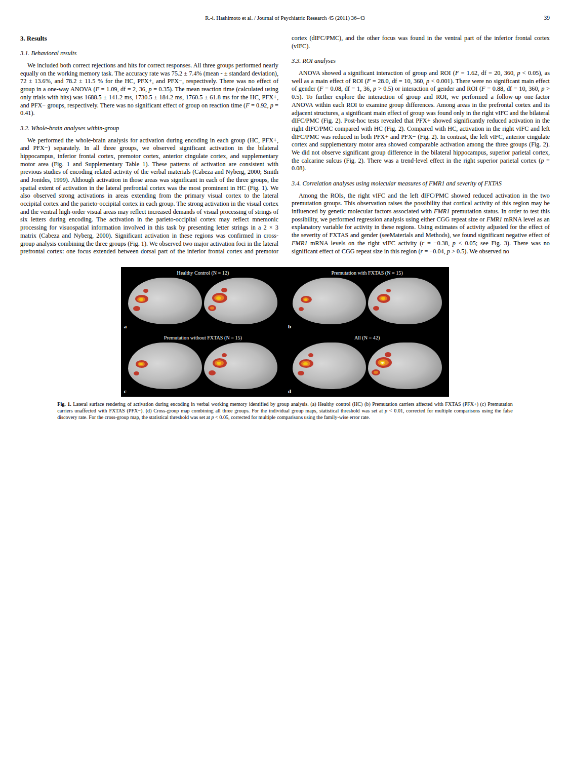R.-i. Hashimoto et al. / Journal of Psychiatric Research 45 (2011) 36–43 39
3. Results
3.1. Behavioral results
We included both correct rejections and hits for correct responses. All three groups performed nearly equally on the working memory task. The accuracy rate was 75.2 ± 7.4% (mean - ± standard deviation), 72 ± 13.6%, and 78.2 ± 11.5 % for the HC, PFX+, and PFX−, respectively. There was no effect of group in a one-way ANOVA (F = 1.09, df = 2, 36, p = 0.35). The mean reaction time (calculated using only trials with hits) was 1688.5 ± 141.2 ms, 1730.5 ± 184.2 ms, 1760.5 ± 61.8 ms for the HC, PFX+, and PFX− groups, respectively. There was no significant effect of group on reaction time (F = 0.92, p = 0.41).
3.2. Whole-brain analyses within-group
We performed the whole-brain analysis for activation during encoding in each group (HC, PFX+, and PFX−) separately. In all three groups, we observed significant activation in the bilateral hippocampus, inferior frontal cortex, premotor cortex, anterior cingulate cortex, and supplementary motor area (Fig. 1 and Supplementary Table 1). These patterns of activation are consistent with previous studies of encoding-related activity of the verbal materials (Cabeza and Nyberg, 2000; Smith and Jonides, 1999). Although activation in those areas was significant in each of the three groups, the spatial extent of activation in the lateral prefrontal cortex was the most prominent in HC (Fig. 1). We also observed strong activations in areas extending from the primary visual cortex to the lateral occipital cortex and the parieto-occipital cortex in each group. The strong activation in the visual cortex and the ventral high-order visual areas may reflect increased demands of visual processing of strings of six letters during encoding. The activation in the parieto-occipital cortex may reflect mnemonic processing for visuospatial information involved in this task by presenting letter strings in a 2 × 3 matrix (Cabeza and Nyberg, 2000). Significant activation in these regions was confirmed in cross-group analysis combining the three groups (Fig. 1). We observed two major activation foci in the lateral prefrontal cortex: one focus extended between dorsal part of the inferior frontal cortex and premotor cortex (dIFC/PMC), and the other focus was found in the ventral part of the inferior frontal cortex (vIFC).
3.3. ROI analyses
ANOVA showed a significant interaction of group and ROI (F = 1.62, df = 20, 360, p < 0.05), as well as a main effect of ROI (F = 28.0, df = 10, 360, p < 0.001). There were no significant main effect of gender (F = 0.08, df = 1, 36, p > 0.5) or interaction of gender and ROI (F = 0.88, df = 10, 360, p > 0.5). To further explore the interaction of group and ROI, we performed a follow-up one-factor ANOVA within each ROI to examine group differences. Among areas in the prefrontal cortex and its adjacent structures, a significant main effect of group was found only in the right vIFC and the bilateral dIFC/PMC (Fig. 2). Post-hoc tests revealed that PFX+ showed significantly reduced activation in the right dIFC/PMC compared with HC (Fig. 2). Compared with HC, activation in the right vIFC and left dIFC/PMC was reduced in both PFX+ and PFX− (Fig. 2). In contrast, the left vIFC, anterior cingulate cortex and supplementary motor area showed comparable activation among the three groups (Fig. 2). We did not observe significant group difference in the bilateral hippocampus, superior parietal cortex, the calcarine sulcus (Fig. 2). There was a trend-level effect in the right superior parietal cortex (p = 0.08).
3.4. Correlation analyses using molecular measures of FMR1 and severity of FXTAS
Among the ROIs, the right vIFC and the left dIFC/PMC showed reduced activation in the two premutation groups. This observation raises the possibility that cortical activity of this region may be influenced by genetic molecular factors associated with FMR1 premutation status. In order to test this possibility, we performed regression analysis using either CGG repeat size or FMR1 mRNA level as an explanatory variable for activity in these regions. Using estimates of activity adjusted for the effect of the severity of FXTAS and gender (seeMaterials and Methods), we found significant negative effect of FMR1 mRNA levels on the right vIFC activity (r = −0.38, p < 0.05; see Fig. 3). There was no significant effect of CGG repeat size in this region (r = −0.04, p > 0.5). We observed no
Healthy Control (N = 12)
a
Premutation with FXTAS (N = 15)
b
Premutation without FXTAS (N = 15)
c
All (N = 42)
d
Fig. 1. Lateral surface rendering of activation during encoding in verbal working memory identified by group analysis. (a) Healthy control (HC) (b) Premutation carriers affected with FXTAS (PFX+) (c) Premutation carriers unaffected with FXTAS (PFX−). (d) Cross-group map combining all three groups. For the individual group maps, statistical threshold was set at p < 0.01, corrected for multiple comparisons using the false discovery rate. For the cross-group map, the statistical threshold was set at p < 0.05, corrected for multiple comparisons using the family-wise error rate.